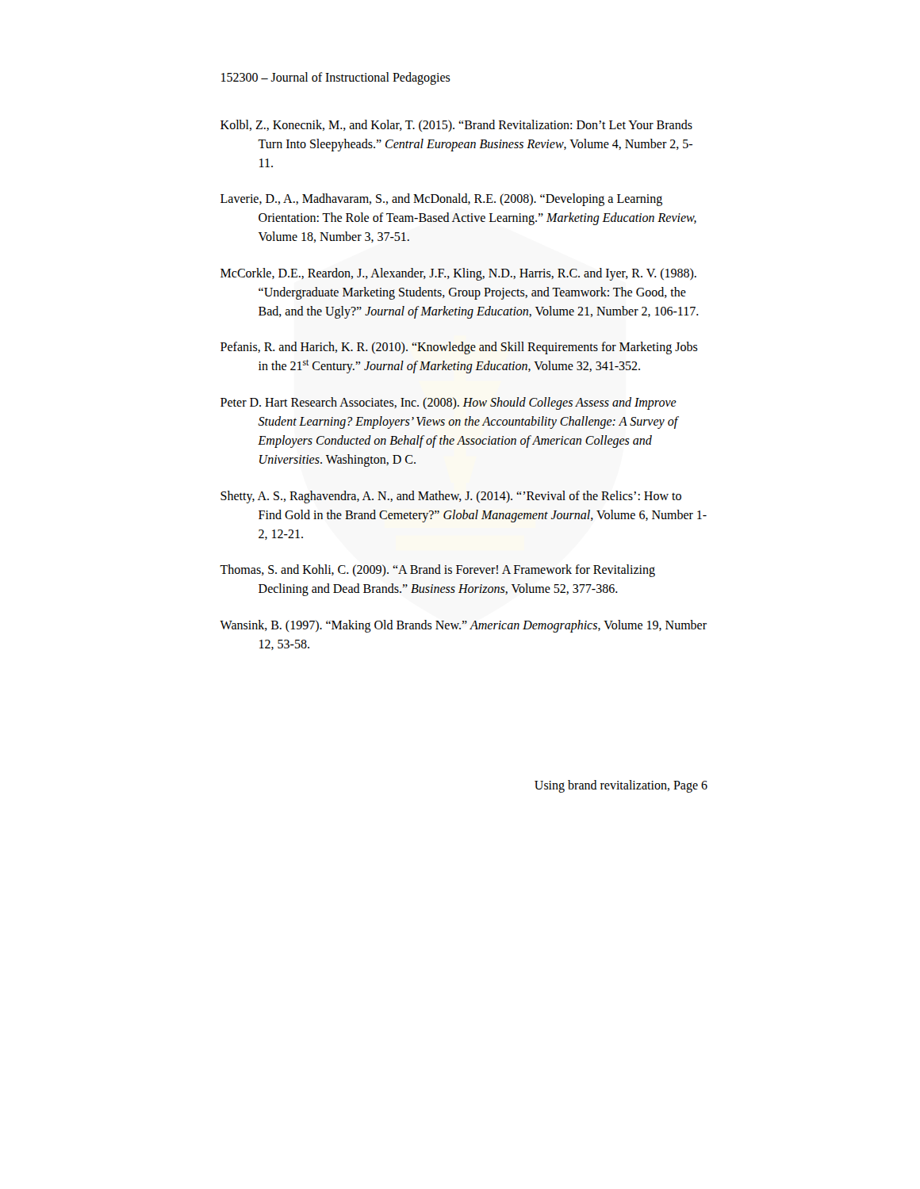152300 – Journal of Instructional Pedagogies
Kolbl, Z., Konecnik, M., and Kolar, T. (2015). “Brand Revitalization: Don’t Let Your Brands Turn Into Sleepyheads.” Central European Business Review, Volume 4, Number 2, 5-11.
Laverie, D., A., Madhavaram, S., and McDonald, R.E. (2008). “Developing a Learning Orientation: The Role of Team-Based Active Learning.” Marketing Education Review, Volume 18, Number 3, 37-51.
McCorkle, D.E., Reardon, J., Alexander, J.F., Kling, N.D., Harris, R.C. and Iyer, R. V. (1988). “Undergraduate Marketing Students, Group Projects, and Teamwork: The Good, the Bad, and the Ugly?” Journal of Marketing Education, Volume 21, Number 2, 106-117.
Pefanis, R. and Harich, K. R. (2010). “Knowledge and Skill Requirements for Marketing Jobs in the 21st Century.” Journal of Marketing Education, Volume 32, 341-352.
Peter D. Hart Research Associates, Inc. (2008). How Should Colleges Assess and Improve Student Learning? Employers’ Views on the Accountability Challenge: A Survey of Employers Conducted on Behalf of the Association of American Colleges and Universities. Washington, D C.
Shetty, A. S., Raghavendra, A. N., and Mathew, J. (2014). “’Revival of the Relics’: How to Find Gold in the Brand Cemetery?” Global Management Journal, Volume 6, Number 1-2, 12-21.
Thomas, S. and Kohli, C. (2009). “A Brand is Forever! A Framework for Revitalizing Declining and Dead Brands.” Business Horizons, Volume 52, 377-386.
Wansink, B. (1997). “Making Old Brands New.” American Demographics, Volume 19, Number 12, 53-58.
Using brand revitalization, Page 6